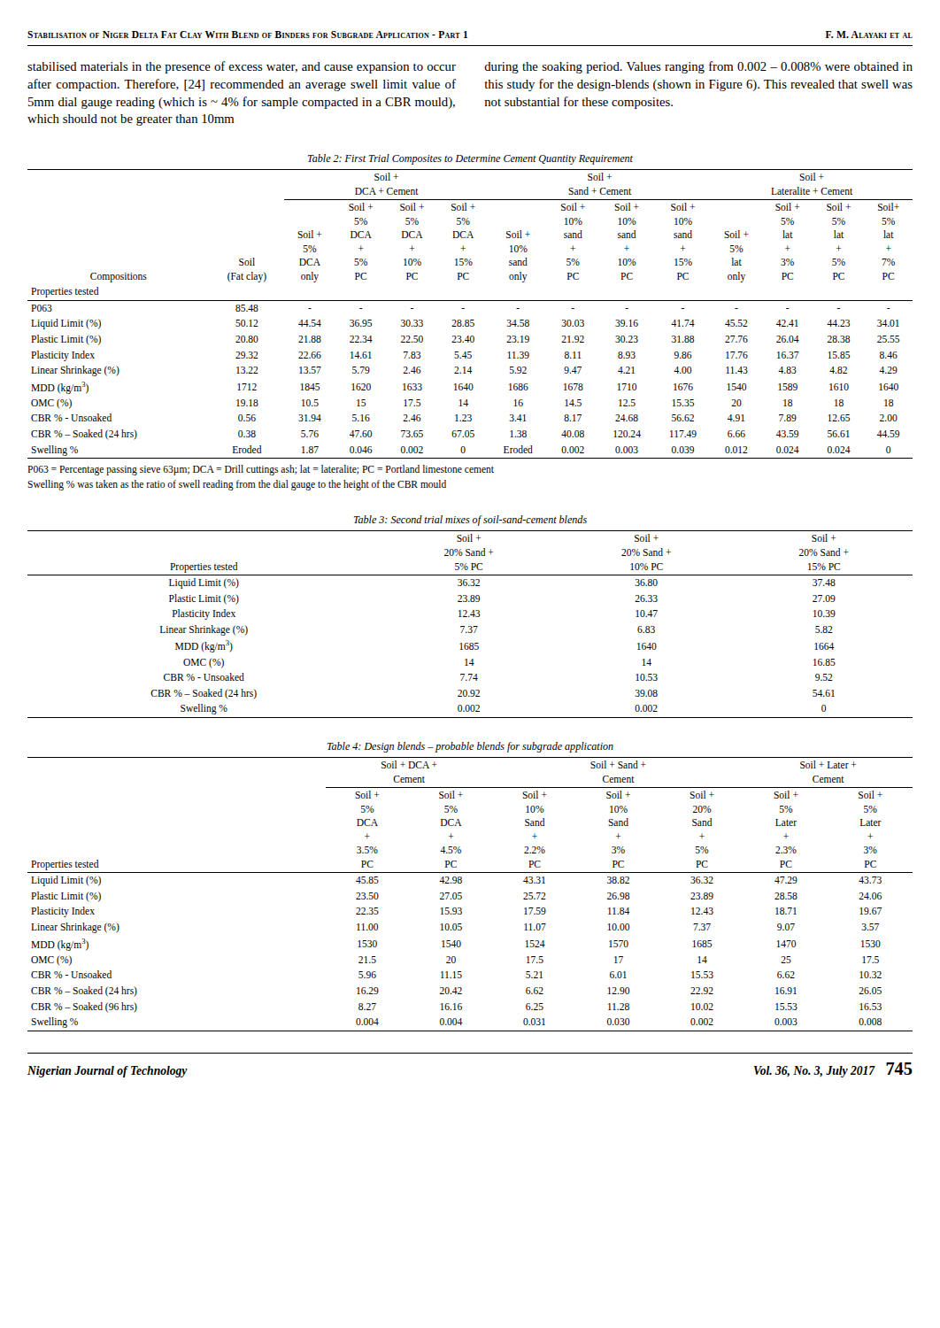Stabilisation of Niger Delta Fat Clay With Blend of Binders for Subgrade Application - Part 1 F. M. Alayaki et al
stabilised materials in the presence of excess water, and cause expansion to occur after compaction. Therefore, [24] recommended an average swell limit value of 5mm dial gauge reading (which is ~ 4% for sample compacted in a CBR mould), which should not be greater than 10mm
during the soaking period. Values ranging from 0.002 – 0.008% were obtained in this study for the design-blends (shown in Figure 6). This revealed that swell was not substantial for these composites.
Table 2: First Trial Composites to Determine Cement Quantity Requirement
| Compositions | Soil (Fat clay) | Soil + DCA + Cement | Soil + Sand + Cement | Soil + Lateralite + Cement |
| --- | --- | --- | --- | --- |
| Soil + 5% DCA only | Soil + 5% DCA + 5% PC | Soil + 5% DCA + 10% PC | Soil + 5% DCA + 15% PC | Soil + 10% sand only | Soil + 10% sand + 5% PC | Soil + 10% sand + 10% PC | Soil + 10% sand + 15% PC | Soil + 5% lat only | Soil + 5% lat + 3% PC | Soil + 5% lat + 5% PC | Soil+ 5% lat + 7% PC |
| Properties tested | | | | | | | | | | | | | |
| P063 | 85.48 | - | - | - | - | - | - | - | - | - | - | - | - |
| Liquid Limit (%) | 50.12 | 44.54 | 36.95 | 30.33 | 28.85 | 34.58 | 30.03 | 39.16 | 41.74 | 45.52 | 42.41 | 44.23 | 34.01 |
| Plastic Limit (%) | 20.80 | 21.88 | 22.34 | 22.50 | 23.40 | 23.19 | 21.92 | 30.23 | 31.88 | 27.76 | 26.04 | 28.38 | 25.55 |
| Plasticity Index | 29.32 | 22.66 | 14.61 | 7.83 | 5.45 | 11.39 | 8.11 | 8.93 | 9.86 | 17.76 | 16.37 | 15.85 | 8.46 |
| Linear Shrinkage (%) | 13.22 | 13.57 | 5.79 | 2.46 | 2.14 | 5.92 | 9.47 | 4.21 | 4.00 | 11.43 | 4.83 | 4.82 | 4.29 |
| MDD (kg/m 3 ) | 1712 | 1845 | 1620 | 1633 | 1640 | 1686 | 1678 | 1710 | 1676 | 1540 | 1589 | 1610 | 1640 |
| OMC (%) | 19.18 | 10.5 | 15 | 17.5 | 14 | 16 | 14.5 | 12.5 | 15.35 | 20 | 18 | 18 | 18 |
| CBR % - Unsoaked | 0.56 | 31.94 | 5.16 | 2.46 | 1.23 | 3.41 | 8.17 | 24.68 | 56.62 | 4.91 | 7.89 | 12.65 | 2.00 |
| CBR % – Soaked (24 hrs) | 0.38 | 5.76 | 47.60 | 73.65 | 67.05 | 1.38 | 40.08 | 120.24 | 117.49 | 6.66 | 43.59 | 56.61 | 44.59 |
| Swelling % | Eroded | 1.87 | 0.046 | 0.002 | 0 | Eroded | 0.002 | 0.003 | 0.039 | 0.012 | 0.024 | 0.024 | 0 |
P063 = Percentage passing sieve 63µm; DCA = Drill cuttings ash; lat = lateralite; PC = Portland limestone cement
Swelling % was taken as the ratio of swell reading from the dial gauge to the height of the CBR mould
Table 3: Second trial mixes of soil-sand-cement blends
| Properties tested | Soil + 20% Sand + 5% PC | Soil + 20% Sand + 10% PC | Soil + 20% Sand + 15% PC |
| --- | --- | --- | --- |
| Liquid Limit (%) | 36.32 | 36.80 | 37.48 |
| Plastic Limit (%) | 23.89 | 26.33 | 27.09 |
| Plasticity Index | 12.43 | 10.47 | 10.39 |
| Linear Shrinkage (%) | 7.37 | 6.83 | 5.82 |
| MDD (kg/m 3 ) | 1685 | 1640 | 1664 |
| OMC (%) | 14 | 14 | 16.85 |
| CBR % - Unsoaked | 7.74 | 10.53 | 9.52 |
| CBR % – Soaked (24 hrs) | 20.92 | 39.08 | 54.61 |
| Swelling % | 0.002 | 0.002 | 0 |
Table 4: Design blends – probable blends for subgrade application
| Properties tested | Soil + DCA + Cement | Soil + Sand + Cement | Soil + Later + Cement |
| --- | --- | --- | --- |
| Soil + 5% DCA + 3.5% PC | Soil + 5% DCA + 4.5% PC | Soil + 10% Sand + 2.2% PC | Soil + 10% Sand + 3% PC | Soil + 20% Sand + 5% PC | Soil + 5% Later + 2.3% PC | Soil + 5% Later + 3% PC |
| Liquid Limit (%) | 45.85 | 42.98 | 43.31 | 38.82 | 36.32 | 47.29 | 43.73 |
| Plastic Limit (%) | 23.50 | 27.05 | 25.72 | 26.98 | 23.89 | 28.58 | 24.06 |
| Plasticity Index | 22.35 | 15.93 | 17.59 | 11.84 | 12.43 | 18.71 | 19.67 |
| Linear Shrinkage (%) | 11.00 | 10.05 | 11.07 | 10.00 | 7.37 | 9.07 | 3.57 |
| MDD (kg/m 3 ) | 1530 | 1540 | 1524 | 1570 | 1685 | 1470 | 1530 |
| OMC (%) | 21.5 | 20 | 17.5 | 17 | 14 | 25 | 17.5 |
| CBR % - Unsoaked | 5.96 | 11.15 | 5.21 | 6.01 | 15.53 | 6.62 | 10.32 |
| CBR % – Soaked (24 hrs) | 16.29 | 20.42 | 6.62 | 12.90 | 22.92 | 16.91 | 26.05 |
| CBR % – Soaked (96 hrs) | 8.27 | 16.16 | 6.25 | 11.28 | 10.02 | 15.53 | 16.53 |
| Swelling % | 0.004 | 0.004 | 0.031 | 0.030 | 0.002 | 0.003 | 0.008 |
Nigerian Journal of Technology Vol. 36, No. 3, July 2017 745